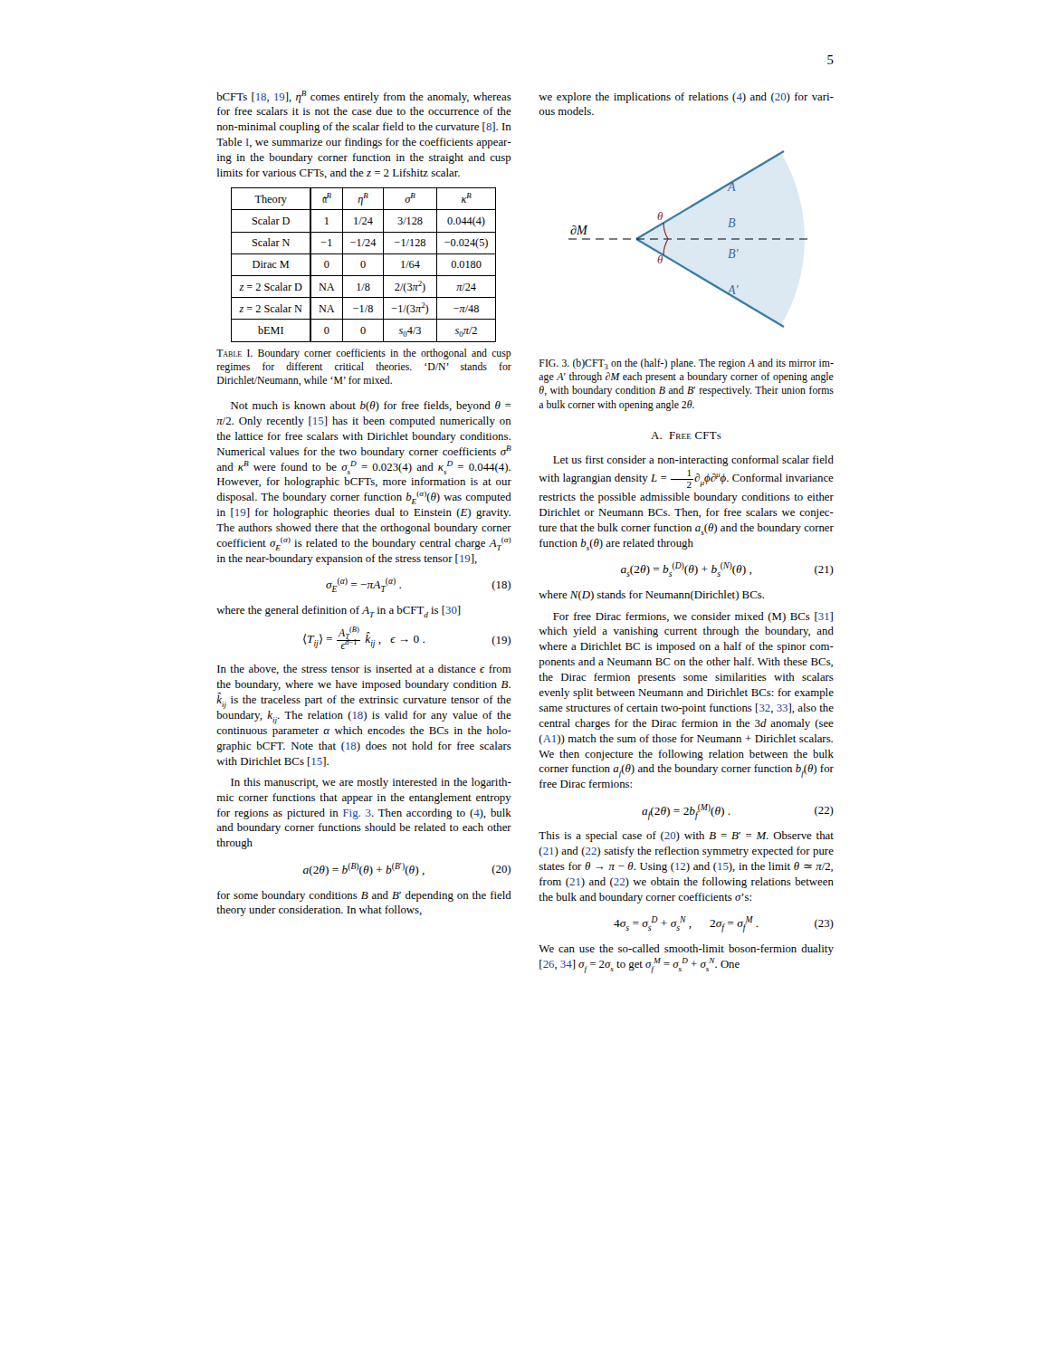5
bCFTs [18, 19], ηB comes entirely from the anomaly, whereas for free scalars it is not the case due to the occurrence of the non-minimal coupling of the scalar field to the curvature [8]. In Table I, we summarize our findings for the coefficients appearing in the boundary corner function in the straight and cusp limits for various CFTs, and the z = 2 Lifshitz scalar.
| Theory | 𝔞 B | η B | σ B | κ B |
| --- | --- | --- | --- | --- |
| Scalar D | 1 | 1/24 | 3/128 | 0.044(4) |
| Scalar N | −1 | −1/24 | −1/128 | −0.024(5) |
| Dirac M | 0 | 0 | 1/64 | 0.0180 |
| z = 2 Scalar D | NA | 1/8 | 2/(3 π 2 ) | π /24 |
| z = 2 Scalar N | NA | −1/8 | −1/(3 π 2 ) | − π /48 |
| bEMI | 0 | 0 | s 0 4/3 | s 0 π /2 |
Table I. Boundary corner coefficients in the orthogonal and cusp regimes for different critical theories. ‘D/N’ stands for Dirichlet/Neumann, while ‘M’ for mixed.
Not much is known about b(θ) for free fields, beyond θ = π/2. Only recently [15] has it been computed numerically on the lattice for free scalars with Dirichlet boundary conditions. Numerical values for the two boundary corner coefficients σB and κB were found to be σsD = 0.023(4) and κsD = 0.044(4). However, for holographic bCFTs, more information is at our disposal. The boundary corner function bE(α)(θ) was computed in [19] for holographic theories dual to Einstein (E) gravity. The authors showed there that the orthogonal boundary corner coefficient σE(α) is related to the boundary central charge AT(α) in the near-boundary expansion of the stress tensor [19],
σE(α) = −πAT(α) . (18)
where the general definition of AT in a bCFTd is [30]
⟨Tij⟩ = AT(B) ϵd−1 k̂ij , ϵ → 0 . (19)
In the above, the stress tensor is inserted at a distance ϵ from the boundary, where we have imposed boundary condition B. k̂ij is the traceless part of the extrinsic curvature tensor of the boundary, kij. The relation (18) is valid for any value of the continuous parameter α which encodes the BCs in the holographic bCFT. Note that (18) does not hold for free scalars with Dirichlet BCs [15].
In this manuscript, we are mostly interested in the logarithmic corner functions that appear in the entanglement entropy for regions as pictured in Fig. 3. Then according to (4), bulk and boundary corner functions should be related to each other through
a(2θ) = b(B)(θ) + b(B′)(θ) , (20)
for some boundary conditions B and B′ depending on the field theory under consideration. In what follows,
we explore the implications of relations (4) and (20) for various models.
θ θ A B B′ A′ ∂M
FIG. 3. (b)CFT3 on the (half-) plane. The region A and its mirror image A′ through ∂M each present a boundary corner of opening angle θ, with boundary condition B and B′ respectively. Their union forms a bulk corner with opening angle 2θ.
A. Free CFTs
Let us first consider a non-interacting conformal scalar field with lagrangian density L = 12∂μϕ∂μϕ. Conformal invariance restricts the possible admissible boundary conditions to either Dirichlet or Neumann BCs. Then, for free scalars we conjecture that the bulk corner function as(θ) and the boundary corner function bs(θ) are related through
as(2θ) = bs(D)(θ) + bs(N)(θ) , (21)
where N(D) stands for Neumann(Dirichlet) BCs.
For free Dirac fermions, we consider mixed (M) BCs [31] which yield a vanishing current through the boundary, and where a Dirichlet BC is imposed on a half of the spinor components and a Neumann BC on the other half. With these BCs, the Dirac fermion presents some similarities with scalars evenly split between Neumann and Dirichlet BCs: for example same structures of certain two-point functions [32, 33], also the central charges for the Dirac fermion in the 3d anomaly (see (A1)) match the sum of those for Neumann + Dirichlet scalars. We then conjecture the following relation between the bulk corner function af(θ) and the boundary corner function bf(θ) for free Dirac fermions:
af(2θ) = 2bf(M)(θ) . (22)
This is a special case of (20) with B = B′ = M. Observe that (21) and (22) satisfy the reflection symmetry expected for pure states for θ → π − θ. Using (12) and (15), in the limit θ ≃ π/2, from (21) and (22) we obtain the following relations between the bulk and boundary corner coefficients σ’s:
4σs = σsD + σsN , 2σf = σfM . (23)
We can use the so-called smooth-limit boson-fermion duality [26, 34] σf = 2σs to get σfM = σsD + σsN. One